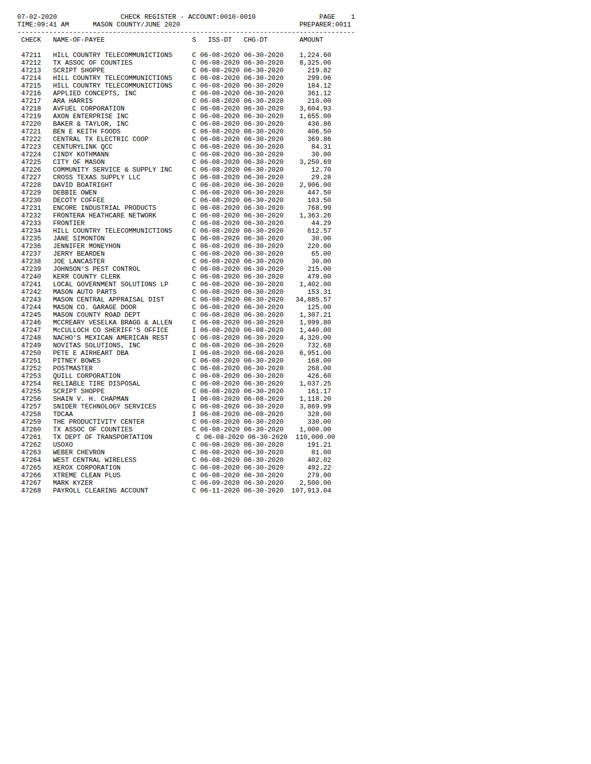07-02-2020                CHECK REGISTER - ACCOUNT:0010-0010                PAGE    1
 TIME:09:41 AM      MASON COUNTY/JUNE 2020                              PREPARER:0011
 -------------------------------------------------------------------------------------
  CHECK   NAME-OF-PAYEE                      S   ISS-DT   CHG-DT        AMOUNT

  47211   HILL COUNTRY TELECOMMUNICTIONS     C 06-08-2020 06-30-2020    1,224.60
  47212   TX ASSOC OF COUNTIES               C 06-08-2020 06-30-2020    8,325.00
  47213   SCRIPT SHOPPE                      C 06-08-2020 06-30-2020      219.82
  47214   HILL COUNTRY TELECOMMUNICTIONS     C 06-08-2020 06-30-2020      299.06
  47215   HILL COUNTRY TELECOMMUNICTIONS     C 06-08-2020 06-30-2020      184.12
  47216   APPLIED CONCEPTS, INC              C 06-08-2020 06-30-2020      361.12
  47217   ARA HARRIS                         C 06-08-2020 06-30-2020      210.00
  47218   AVFUEL CORPORATION                 C 06-08-2020 06-30-2020    3,604.93
  47219   AXON ENTERPRISE INC                C 06-08-2020 06-30-2020    1,655.00
  47220   BAKER & TAYLOR, INC                C 06-08-2020 06-30-2020      436.86
  47221   BEN E KEITH FOODS                  C 06-08-2020 06-30-2020      406.50
  47222   CENTRAL TX ELECTRIC COOP           C 06-08-2020 06-30-2020      369.86
  47223   CENTURYLINK QCC                    C 06-08-2020 06-30-2020       84.31
  47224   CINDY KOTHMANN                     C 06-08-2020 06-30-2020       30.00
  47225   CITY OF MASON                      C 06-08-2020 06-30-2020    3,250.69
  47226   COMMUNITY SERVICE & SUPPLY INC     C 06-08-2020 06-30-2020       12.70
  47227   CROSS TEXAS SUPPLY LLC             C 06-08-2020 06-30-2020       29.28
  47228   DAVID BOATRIGHT                    C 06-08-2020 06-30-2020    2,906.00
  47229   DEBBIE OWEN                        C 06-08-2020 06-30-2020      447.50
  47230   DECOTY COFFEE                      C 06-08-2020 06-30-2020      103.50
  47231   ENCORE INDUSTRIAL PRODUCTS         C 06-08-2020 06-30-2020      768.99
  47232   FRONTERA HEATHCARE NETWORK         C 06-08-2020 06-30-2020    1,363.26
  47233   FRONTIER                           C 06-08-2020 06-30-2020       44.29
  47234   HILL COUNTRY TELECOMMUNICTIONS     C 06-08-2020 06-30-2020      612.57
  47235   JANE SIMONTON                      C 06-08-2020 06-30-2020       30.00
  47236   JENNIFER MONEYHON                  C 06-08-2020 06-30-2020      220.00
  47237   JERRY BEARDEN                      C 06-08-2020 06-30-2020       65.00
  47238   JOE LANCASTER                      C 06-08-2020 06-30-2020       30.00
  47239   JOHNSON'S PEST CONTROL             C 06-08-2020 06-30-2020      215.00
  47240   KERR COUNTY CLERK                  C 06-08-2020 06-30-2020      479.00
  47241   LOCAL GOVERNMENT SOLUTIONS LP      C 06-08-2020 06-30-2020    1,402.00
  47242   MASON AUTO PARTS                   C 06-08-2020 06-30-2020      153.31
  47243   MASON CENTRAL APPRAISAL DIST       C 06-08-2020 06-30-2020   34,885.57
  47244   MASON CO. GARAGE DOOR              C 06-08-2020 06-30-2020      125.00
  47245   MASON COUNTY ROAD DEPT             C 06-08-2020 06-30-2020    1,307.21
  47246   MCCREARY VESELKA BRAGG & ALLEN     C 06-08-2020 06-30-2020    1,999.80
  47247   McCULLOCH CO SHERIFF'S OFFICE      I 06-08-2020 06-08-2020    1,440.00
  47248   NACHO'S MEXICAN AMERICAN REST      C 06-08-2020 06-30-2020    4,320.00
  47249   NOVITAS SOLUTIONS, INC             C 06-08-2020 06-30-2020      732.68
  47250   PETE E AIRHEART DBA                I 06-08-2020 06-08-2020    6,951.00
  47251   PITNEY BOWES                       C 06-08-2020 06-30-2020      168.00
  47252   POSTMASTER                         C 06-08-2020 06-30-2020      268.00
  47253   QUILL CORPORATION                  C 06-08-2020 06-30-2020      426.60
  47254   RELIABLE TIRE DISPOSAL             C 06-08-2020 06-30-2020    1,037.25
  47255   SCRIPT SHOPPE                      C 06-08-2020 06-30-2020      161.17
  47256   SHAIN V. H. CHAPMAN                I 06-08-2020 06-08-2020    1,118.20
  47257   SNIDER TECHNOLOGY SERVICES         C 06-08-2020 06-30-2020    3,869.99
  47258   TDCAA                              I 06-08-2020 06-08-2020      328.00
  47259   THE PRODUCTIVITY CENTER            C 06-08-2020 06-30-2020      330.00
  47260   TX ASSOC OF COUNTIES               C 06-08-2020 06-30-2020    1,000.00
  47261   TX DEPT OF TRANSPORTATION           C 06-08-2020 06-30-2020  110,000.00
  47262   USOXO                              C 06-08-2020 06-30-2020      191.21
  47263   WEBER CHEVRON                      C 06-08-2020 06-30-2020       81.00
  47264   WEST CENTRAL WIRELESS              C 06-08-2020 06-30-2020      402.02
  47265   XEROX CORPORATION                  C 06-08-2020 06-30-2020      492.22
  47266   XTREME CLEAN PLUS                  C 06-08-2020 06-30-2020      279.00
  47267   MARK KYZER                         C 06-09-2020 06-30-2020    2,500.00
  47268   PAYROLL CLEARING ACCOUNT           C 06-11-2020 06-30-2020  107,913.04